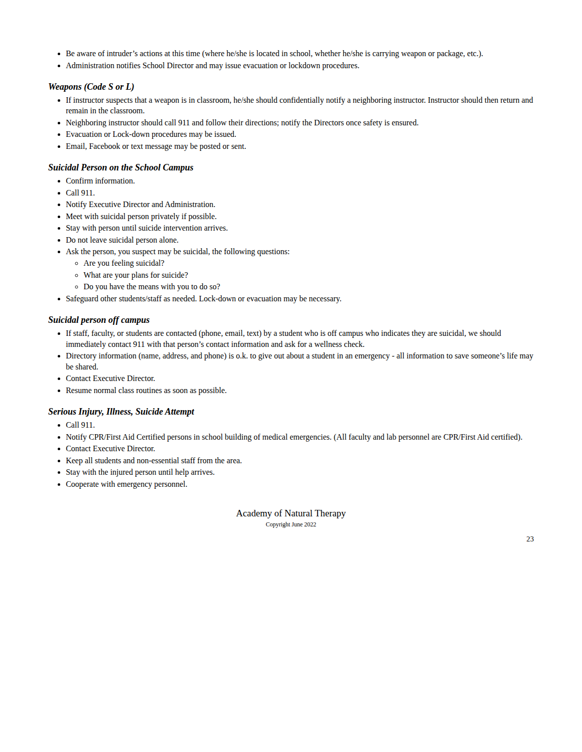Be aware of intruder’s actions at this time (where he/she is located in school, whether he/she is carrying weapon or package, etc.).
Administration notifies School Director and may issue evacuation or lockdown procedures.
Weapons (Code S or L)
If instructor suspects that a weapon is in classroom, he/she should confidentially notify a neighboring instructor. Instructor should then return and remain in the classroom.
Neighboring instructor should call 911 and follow their directions; notify the Directors once safety is ensured.
Evacuation or Lock-down procedures may be issued.
Email, Facebook or text message may be posted or sent.
Suicidal Person on the School Campus
Confirm information.
Call 911.
Notify Executive Director and Administration.
Meet with suicidal person privately if possible.
Stay with person until suicide intervention arrives.
Do not leave suicidal person alone.
Ask the person, you suspect may be suicidal, the following questions:
Are you feeling suicidal?
What are your plans for suicide?
Do you have the means with you to do so?
Safeguard other students/staff as needed. Lock-down or evacuation may be necessary.
Suicidal person off campus
If staff, faculty, or students are contacted (phone, email, text) by a student who is off campus who indicates they are suicidal, we should immediately contact 911 with that person’s contact information and ask for a wellness check.
Directory information (name, address, and phone) is o.k. to give out about a student in an emergency - all information to save someone’s life may be shared.
Contact Executive Director.
Resume normal class routines as soon as possible.
Serious Injury, Illness, Suicide Attempt
Call 911.
Notify CPR/First Aid Certified persons in school building of medical emergencies. (All faculty and lab personnel are CPR/First Aid certified).
Contact Executive Director.
Keep all students and non-essential staff from the area.
Stay with the injured person until help arrives.
Cooperate with emergency personnel.
Academy of Natural Therapy
Copyright June 2022
23